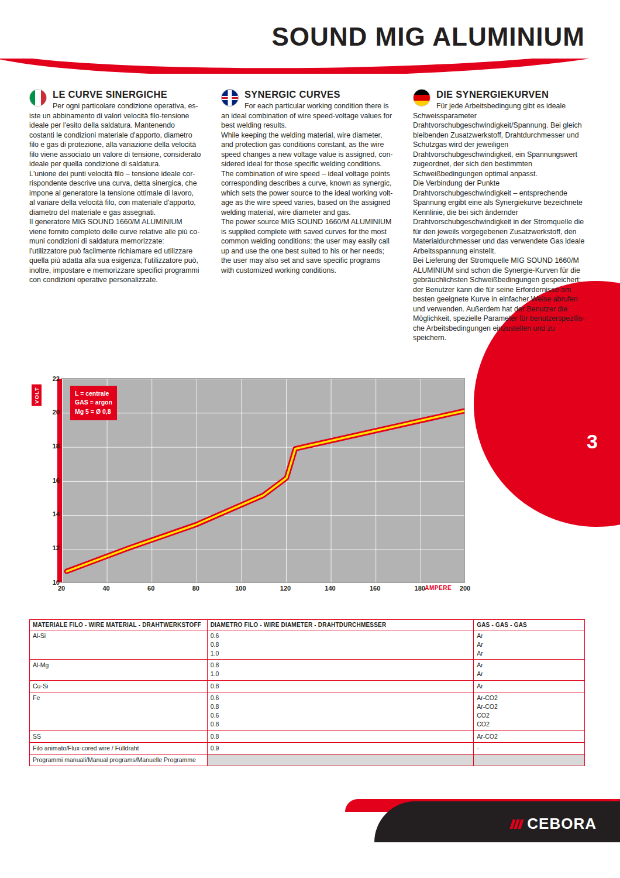SOUND MIG ALUMINIUM
3
LE CURVE SINERGICHE
Per ogni particolare condizione operativa, esiste un abbinamento di valori velocità filo-tensione ideale per l'esito della saldatura. Mantenendo costanti le condizioni materiale d'apporto, diametro filo e gas di protezione, alla variazione della velocità filo viene associato un valore di tensione, considerato ideale per quella condizione di saldatura.
L'unione dei punti velocità filo – tensione ideale corrispondente descrive una curva, detta sinergica, che impone al generatore la tensione ottimale di lavoro, al variare della velocità filo, con materiale d'apporto, diametro del materiale e gas assegnati.
Il generatore MIG SOUND 1660/M ALUMINIUM viene fornito completo delle curve relative alle più comuni condizioni di saldatura memorizzate: l'utilizzatore può facilmente richiamare ed utilizzare quella più adatta alla sua esigenza; l'utilizzatore può, inoltre, impostare e memorizzare specifici programmi con condizioni operative personalizzate.
SYNERGIC CURVES
For each particular working condition there is an ideal combination of wire speed-voltage values for best welding results.
While keeping the welding material, wire diameter, and protection gas conditions constant, as the wire speed changes a new voltage value is assigned, considered ideal for those specific welding conditions.
The combination of wire speed – ideal voltage points corresponding describes a curve, known as synergic, which sets the power source to the ideal working voltage as the wire speed varies, based on the assigned welding material, wire diameter and gas.
The power source MIG SOUND 1660/M ALUMINIUM is supplied complete with saved curves for the most common welding conditions: the user may easily call up and use the one best suited to his or her needs; the user may also set and save specific programs with customized working conditions.
DIE SYNERGIEKURVEN
Für jede Arbeitsbedingung gibt es ideale Schweissparameter Drahtvorschubgeschwindigkeit/Spannung. Bei gleich bleibenden Zusatzwerkstoff, Drahtdurchmesser und Schutzgas wird der jeweiligen Drahtvorschubgeschwindigkeit, ein Spannungswert zugeordnet, der sich den bestimmten Schweißbedingungen optimal anpasst.
Die Verbindung der Punkte Drahtvorschubgeschwindigkeit – entsprechende Spannung ergibt eine als Synergiekurve bezeichnete Kennlinie, die bei sich ändernder Drahtvorschubgeschwindigkeit in der Stromquelle die für den jeweils vorgegebenen Zusatzwerkstoff, den Materialdurchmesser und das verwendete Gas ideale Arbeitsspannung einstellt.
Bei Lieferung der Stromquelle MIG SOUND 1660/M ALUMINIUM sind schon die Synergie-Kurven für die gebräuchlichsten Schweißbedingungen gespeichert: der Benutzer kann die für seine Erfordernisse am besten geeignete Kurve in einfacher Weise abrufen und verwenden. Außerdem hat der Benutzer die Möglichkeit, spezielle Parameter für benutzerspezifische Arbeitsbedingungen einzustellen und zu speichern.
VOLT
22 20 18 16 14 12 10
L = centrale
GAS = argon
Mg 5 = Ø 0,8
20 40 60 80 100 120 140 160 180 200 AMPERE
| MATERIALE FILO - WIRE MATERIAL - DRAHTWERKSTOFF | DIAMETRO FILO - WIRE DIAMETER - DRAHTDURCHMESSER | GAS - GAS - GAS |
| --- | --- | --- |
| Al-Si | 0.6 0.8 1.0 | Ar Ar Ar |
| Al-Mg | 0.8 1.0 | Ar Ar |
| Cu-Si | 0.8 | Ar |
| Fe | 0.6 0.8 0.6 0.8 | Ar-CO2 Ar-CO2 CO2 CO2 |
| SS | 0.8 | Ar-CO2 |
| Filo animato/Flux-cored wire / Fülldraht | 0.9 | - |
| Programmi manuali/Manual programs/Manuelle Programme | | |
CEBORA